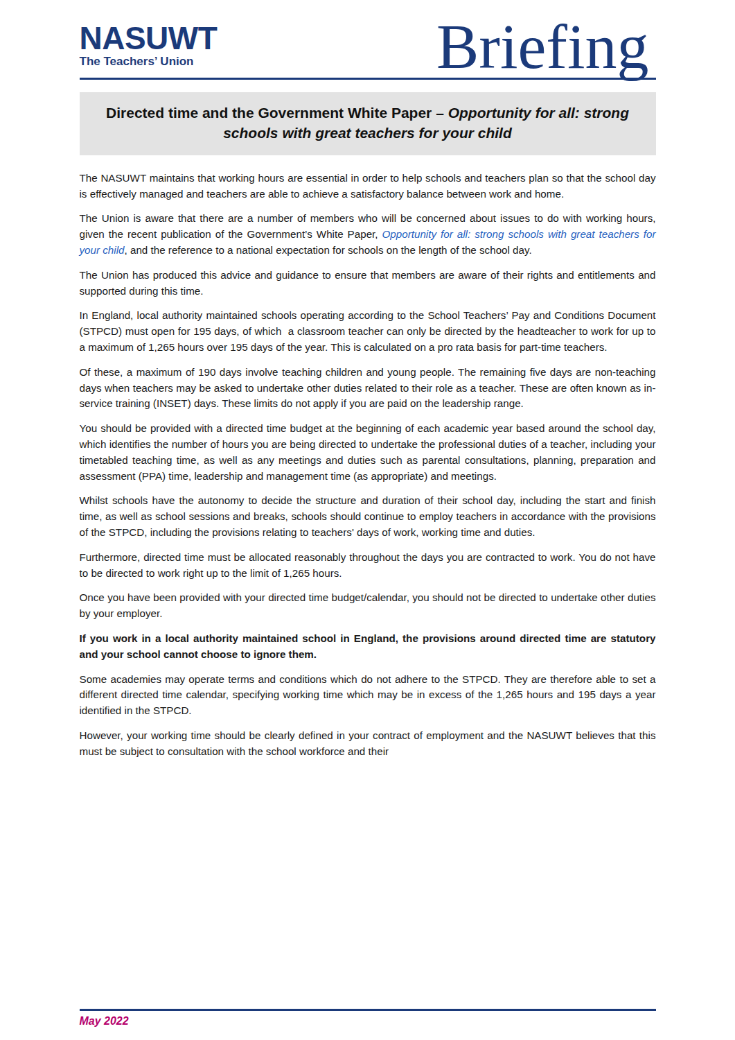NASUWT The Teachers’ Union
Briefing
Directed time and the Government White Paper – Opportunity for all: strong schools with great teachers for your child
The NASUWT maintains that working hours are essential in order to help schools and teachers plan so that the school day is effectively managed and teachers are able to achieve a satisfactory balance between work and home.
The Union is aware that there are a number of members who will be concerned about issues to do with working hours, given the recent publication of the Government’s White Paper, Opportunity for all: strong schools with great teachers for your child, and the reference to a national expectation for schools on the length of the school day.
The Union has produced this advice and guidance to ensure that members are aware of their rights and entitlements and supported during this time.
In England, local authority maintained schools operating according to the School Teachers’ Pay and Conditions Document (STPCD) must open for 195 days, of which a classroom teacher can only be directed by the headteacher to work for up to a maximum of 1,265 hours over 195 days of the year. This is calculated on a pro rata basis for part-time teachers.
Of these, a maximum of 190 days involve teaching children and young people. The remaining five days are non-teaching days when teachers may be asked to undertake other duties related to their role as a teacher. These are often known as in-service training (INSET) days. These limits do not apply if you are paid on the leadership range.
You should be provided with a directed time budget at the beginning of each academic year based around the school day, which identifies the number of hours you are being directed to undertake the professional duties of a teacher, including your timetabled teaching time, as well as any meetings and duties such as parental consultations, planning, preparation and assessment (PPA) time, leadership and management time (as appropriate) and meetings.
Whilst schools have the autonomy to decide the structure and duration of their school day, including the start and finish time, as well as school sessions and breaks, schools should continue to employ teachers in accordance with the provisions of the STPCD, including the provisions relating to teachers' days of work, working time and duties.
Furthermore, directed time must be allocated reasonably throughout the days you are contracted to work. You do not have to be directed to work right up to the limit of 1,265 hours.
Once you have been provided with your directed time budget/calendar, you should not be directed to undertake other duties by your employer.
If you work in a local authority maintained school in England, the provisions around directed time are statutory and your school cannot choose to ignore them.
Some academies may operate terms and conditions which do not adhere to the STPCD. They are therefore able to set a different directed time calendar, specifying working time which may be in excess of the 1,265 hours and 195 days a year identified in the STPCD.
However, your working time should be clearly defined in your contract of employment and the NASUWT believes that this must be subject to consultation with the school workforce and their
May 2022